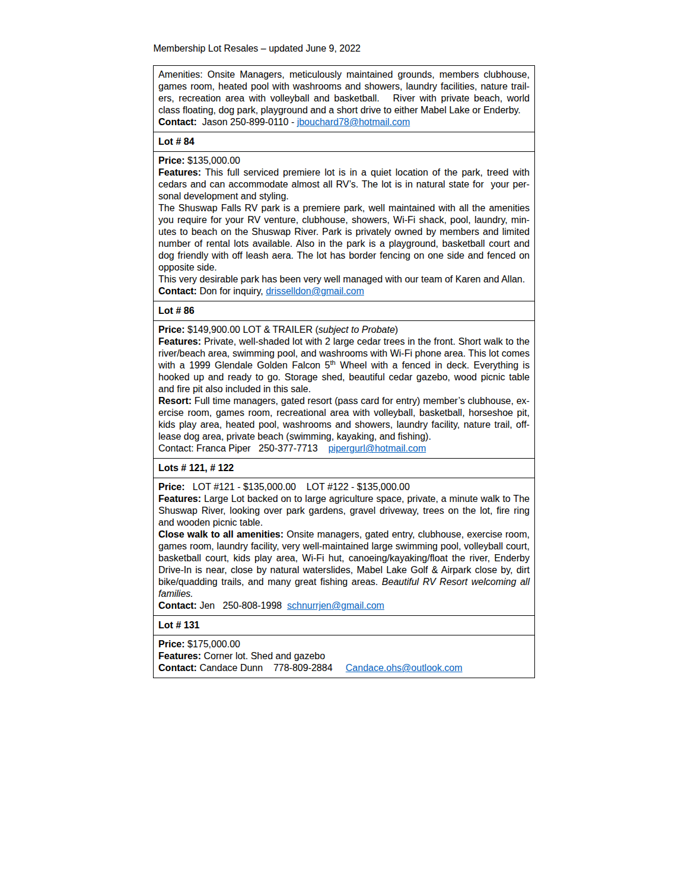Membership Lot Resales – updated June 9, 2022
| Amenities: Onsite Managers, meticulously maintained grounds, members clubhouse, games room, heated pool with washrooms and showers, laundry facilities, nature trailers, recreation area with volleyball and basketball. River with private beach, world class floating, dog park, playground and a short drive to either Mabel Lake or Enderby. Contact: Jason 250-899-0110 - jbouchard78@hotmail.com |
| Lot # 84 |
| Price: $135,000.00 Features: This full serviced premiere lot is in a quiet location of the park, treed with cedars and can accommodate almost all RV’s. The lot is in natural state for your personal development and styling. The Shuswap Falls RV park is a premiere park, well maintained with all the amenities you require for your RV venture, clubhouse, showers, Wi-Fi shack, pool, laundry, minutes to beach on the Shuswap River. Park is privately owned by members and limited number of rental lots available. Also in the park is a playground, basketball court and dog friendly with off leash aera. The lot has border fencing on one side and fenced on opposite side. This very desirable park has been very well managed with our team of Karen and Allan. Contact: Don for inquiry, drisselldon@gmail.com |
| Lot # 86 |
| Price: $149,900.00 LOT & TRAILER ( subject to Probate ) Features: Private, well-shaded lot with 2 large cedar trees in the front. Short walk to the river/beach area, swimming pool, and washrooms with Wi-Fi phone area. This lot comes with a 1999 Glendale Golden Falcon 5 th Wheel with a fenced in deck. Everything is hooked up and ready to go. Storage shed, beautiful cedar gazebo, wood picnic table and fire pit also included in this sale. Resort: Full time managers, gated resort (pass card for entry) member’s clubhouse, exercise room, games room, recreational area with volleyball, basketball, horseshoe pit, kids play area, heated pool, washrooms and showers, laundry facility, nature trail, off-lease dog area, private beach (swimming, kayaking, and fishing). Contact: Franca Piper 250-377-7713 pipergurl@hotmail.com |
| Lots # 121, # 122 |
| Price: LOT #121 - $135,000.00 LOT #122 - $135,000.00 Features: Large Lot backed on to large agriculture space, private, a minute walk to The Shuswap River, looking over park gardens, gravel driveway, trees on the lot, fire ring and wooden picnic table. Close walk to all amenities: Onsite managers, gated entry, clubhouse, exercise room, games room, laundry facility, very well-maintained large swimming pool, volleyball court, basketball court, kids play area, Wi-Fi hut, canoeing/kayaking/float the river, Enderby Drive-In is near, close by natural waterslides, Mabel Lake Golf & Airpark close by, dirt bike/quadding trails, and many great fishing areas. Beautiful RV Resort welcoming all families. Contact: Jen 250-808-1998 schnurrjen@gmail.com |
| Lot # 131 |
| Price: $175,000.00 Features: Corner lot. Shed and gazebo Contact: Candace Dunn 778-809-2884 Candace.ohs@outlook.com |